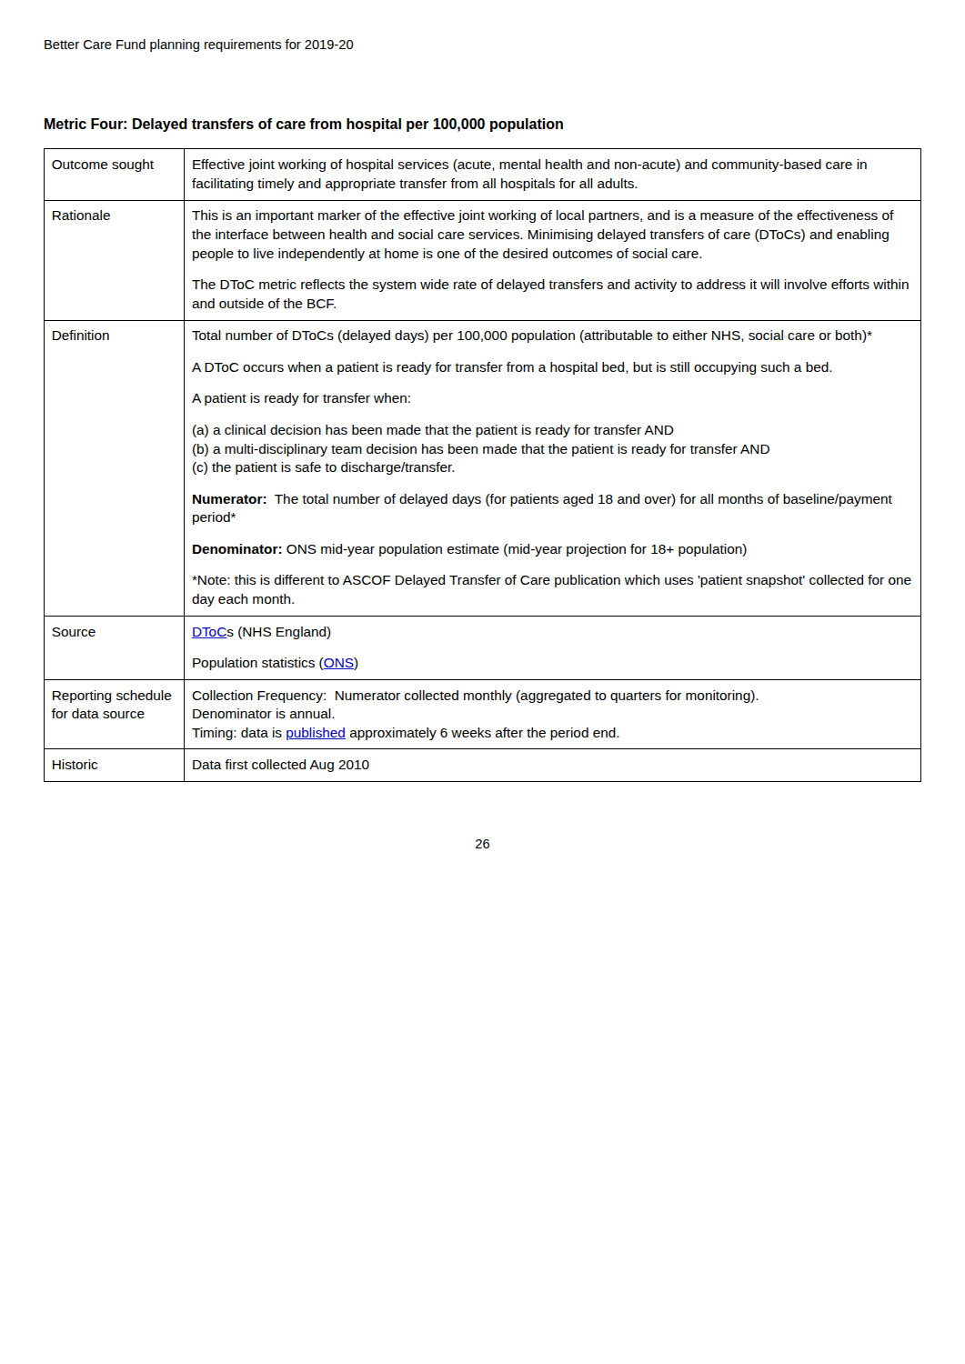Better Care Fund planning requirements for 2019-20
Metric Four: Delayed transfers of care from hospital per 100,000 population
| Outcome sought | Effective joint working of hospital services (acute, mental health and non-acute) and community-based care in facilitating timely and appropriate transfer from all hospitals for all adults. |
| Rationale | This is an important marker of the effective joint working of local partners, and is a measure of the effectiveness of the interface between health and social care services. Minimising delayed transfers of care (DToCs) and enabling people to live independently at home is one of the desired outcomes of social care. The DToC metric reflects the system wide rate of delayed transfers and activity to address it will involve efforts within and outside of the BCF. |
| Definition | Total number of DToCs (delayed days) per 100,000 population (attributable to either NHS, social care or both)* A DToC occurs when a patient is ready for transfer from a hospital bed, but is still occupying such a bed. A patient is ready for transfer when: (a) a clinical decision has been made that the patient is ready for transfer AND (b) a multi-disciplinary team decision has been made that the patient is ready for transfer AND (c) the patient is safe to discharge/transfer. Numerator: The total number of delayed days (for patients aged 18 and over) for all months of baseline/payment period* Denominator: ONS mid-year population estimate (mid-year projection for 18+ population) *Note: this is different to ASCOF Delayed Transfer of Care publication which uses 'patient snapshot' collected for one day each month. |
| Source | DToC s (NHS England) Population statistics ( ONS ) |
| Reporting schedule for data source | Collection Frequency: Numerator collected monthly (aggregated to quarters for monitoring). Denominator is annual. Timing: data is published approximately 6 weeks after the period end. |
| Historic | Data first collected Aug 2010 |
26